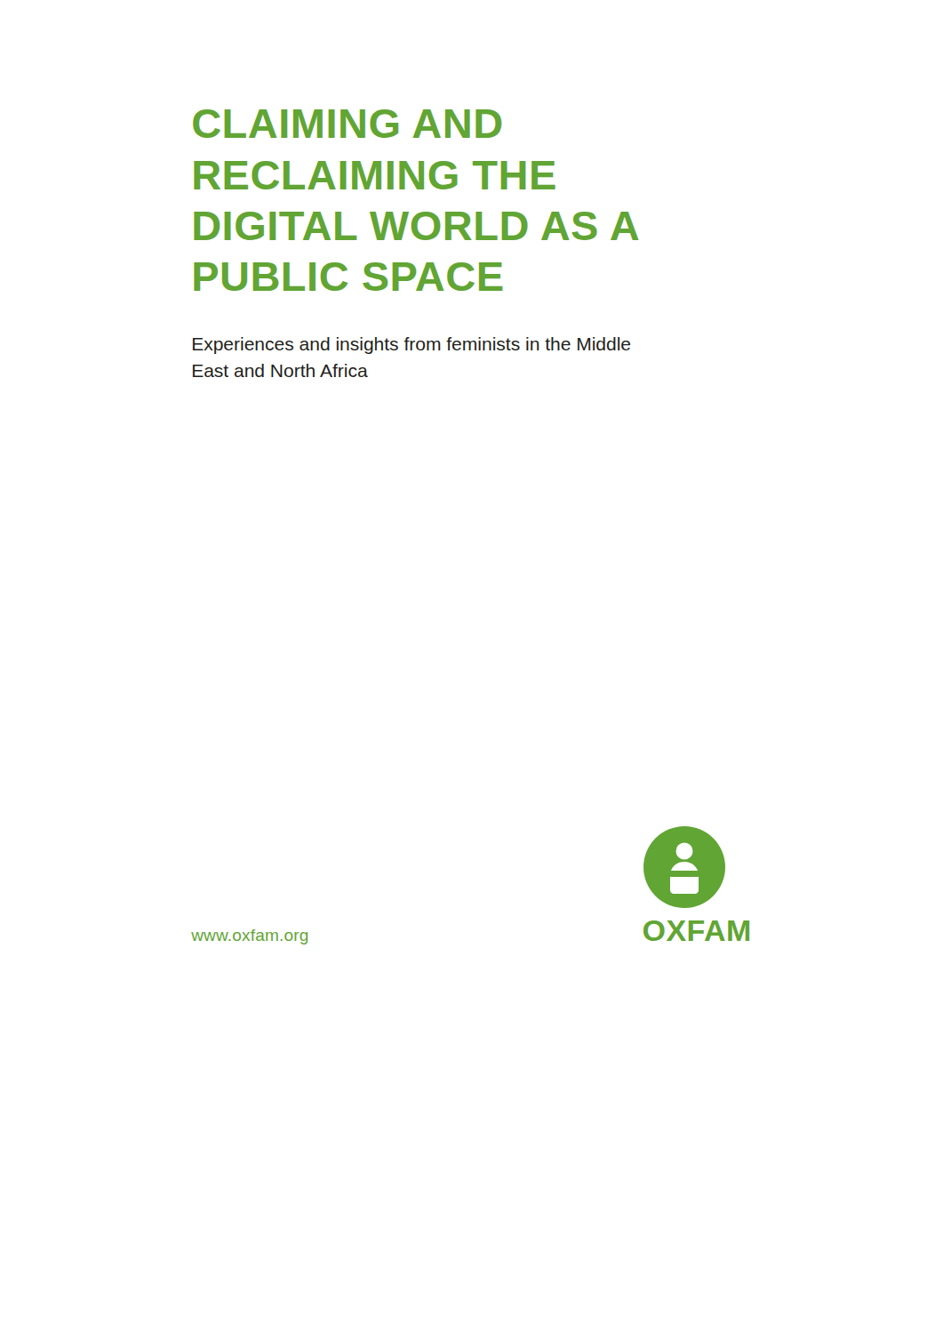Claiming and reclaiming the digital world as a public space
Experiences and insights from feminists in the Middle East and North Africa
www.oxfam.org
OXFAM